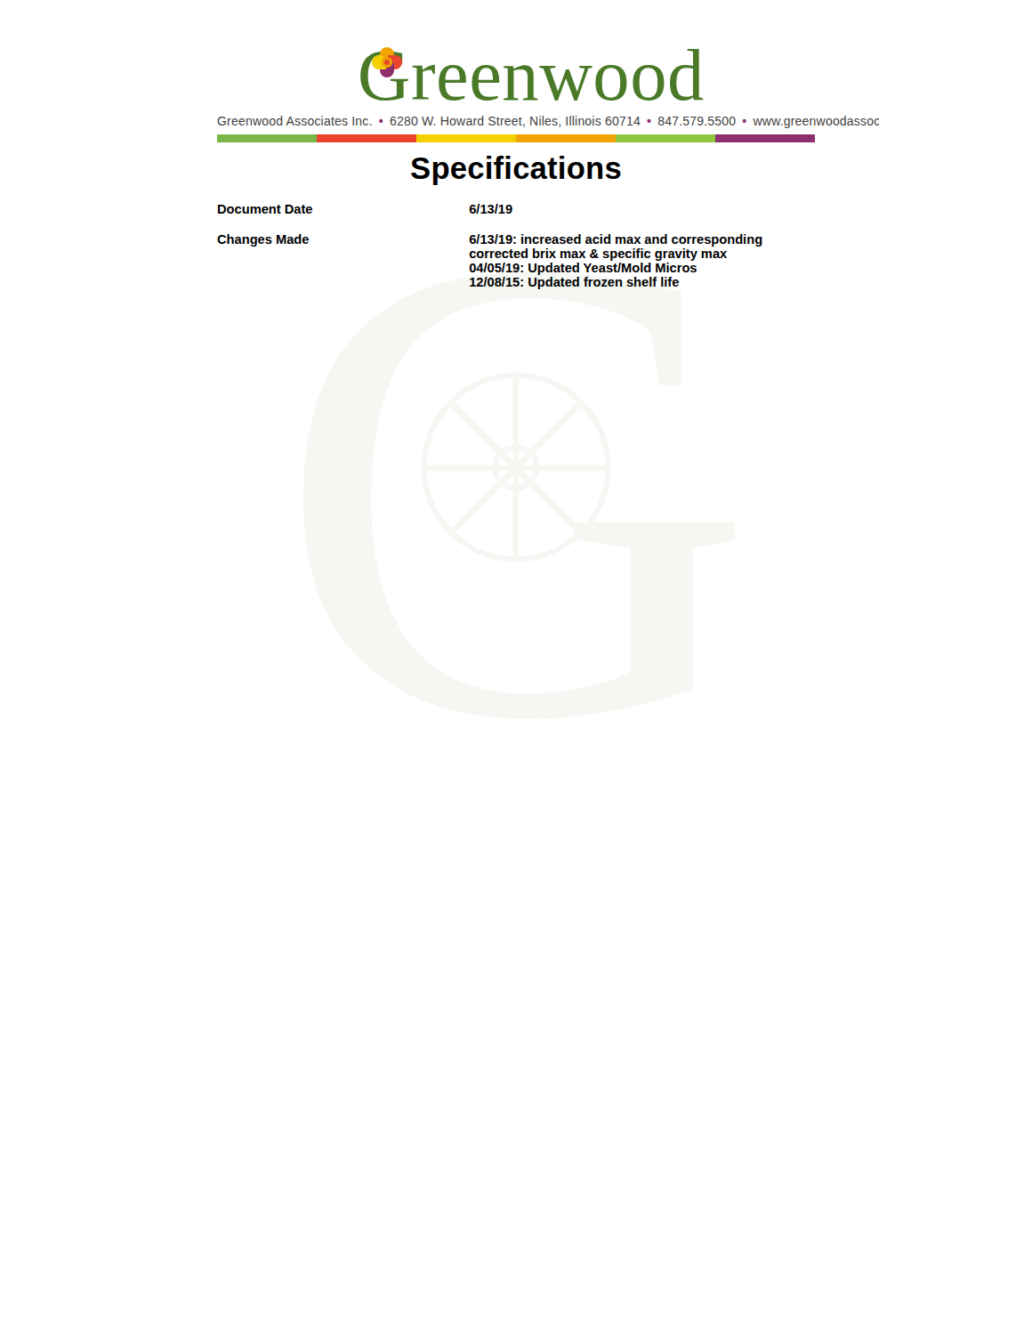G
Greenwood
Greenwood Associates Inc. • 6280 W. Howard Street, Niles, Illinois 60714 • 847.579.5500 • www.greenwoodassociates.com
Specifications
Document Date
6/13/19
Changes Made
6/13/19: increased acid max and corresponding corrected brix max & specific gravity max
04/05/19: Updated Yeast/Mold Micros
12/08/15: Updated frozen shelf life